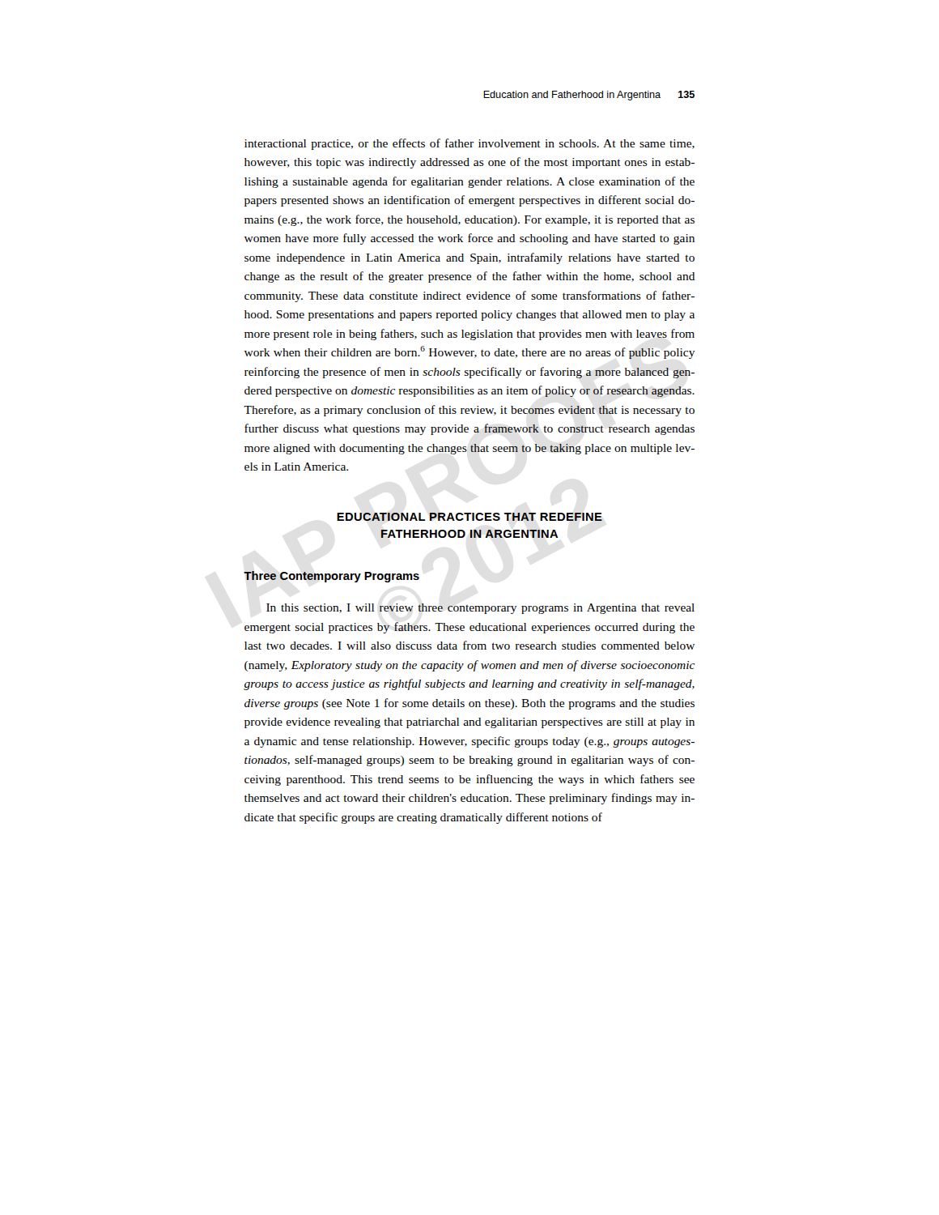IAP PROOFS
2012
©
Education and Fatherhood in Argentina135
interactional practice, or the effects of father involvement in schools. At the same time, however, this topic was indirectly addressed as one of the most important ones in establishing a sustainable agenda for egalitarian gender relations. A close examination of the papers presented shows an identification of emergent perspectives in different social domains (e.g., the work force, the household, education). For example, it is reported that as women have more fully accessed the work force and schooling and have started to gain some independence in Latin America and Spain, intrafamily relations have started to change as the result of the greater presence of the father within the home, school and community. These data constitute indirect evidence of some transformations of fatherhood. Some presentations and papers reported policy changes that allowed men to play a more present role in being fathers, such as legislation that provides men with leaves from work when their children are born.6 However, to date, there are no areas of public policy reinforcing the presence of men in schools specifically or favoring a more balanced gendered perspective on domestic responsibilities as an item of policy or of research agendas. Therefore, as a primary conclusion of this review, it becomes evident that is necessary to further discuss what questions may provide a framework to construct research agendas more aligned with documenting the changes that seem to be taking place on multiple levels in Latin America.
EDUCATIONAL PRACTICES THAT REDEFINE
FATHERHOOD IN ARGENTINA
Three Contemporary Programs
In this section, I will review three contemporary programs in Argentina that reveal emergent social practices by fathers. These educational experiences occurred during the last two decades. I will also discuss data from two research studies commented below (namely, Exploratory study on the capacity of women and men of diverse socioeconomic groups to access justice as rightful subjects and learning and creativity in self-managed, diverse groups (see Note 1 for some details on these). Both the programs and the studies provide evidence revealing that patriarchal and egalitarian perspectives are still at play in a dynamic and tense relationship. However, specific groups today (e.g., groups autogestionados, self-managed groups) seem to be breaking ground in egalitarian ways of conceiving parenthood. This trend seems to be influencing the ways in which fathers see themselves and act toward their children's education. These preliminary findings may indicate that specific groups are creating dramatically different notions of